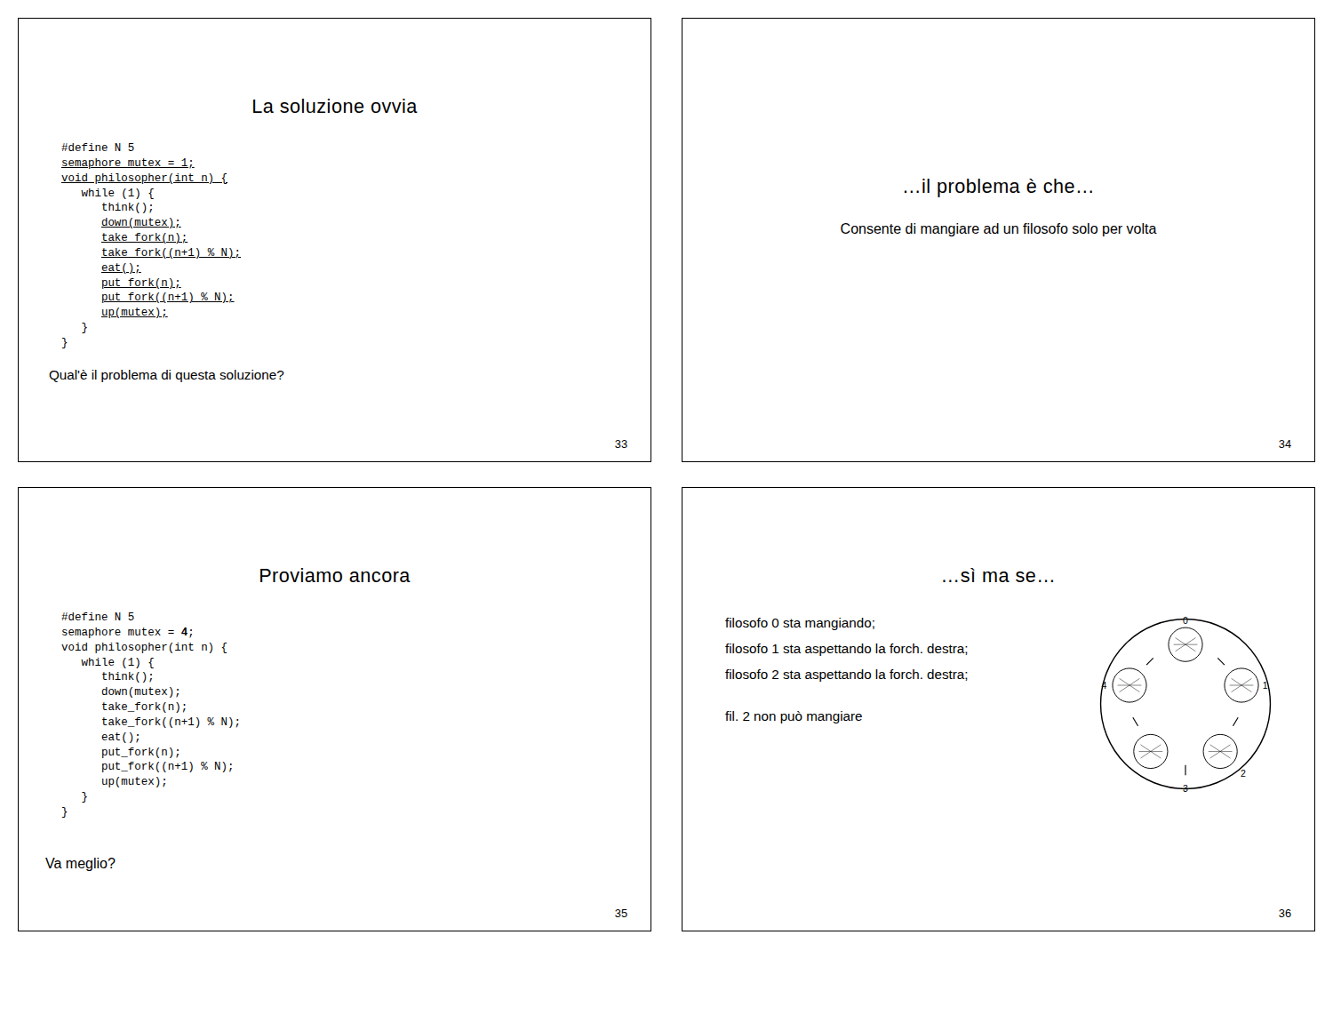La soluzione ovvia
#define N 5
semaphore mutex = 1;
void philosopher(int n) {
   while (1) {
      think();
      down(mutex);
      take_fork(n);
      take_fork((n+1) % N);
      eat();
      put_fork(n);
      put_fork((n+1) % N);
      up(mutex);
   }
}
Qual'è il problema di questa soluzione?
33
…il problema è che…
Consente di mangiare ad un filosofo solo per volta
34
Proviamo ancora
#define N 5
semaphore mutex = 4;
void philosopher(int n) {
   while (1) {
      think();
      down(mutex);
      take_fork(n);
      take_fork((n+1) % N);
      eat();
      put_fork(n);
      put_fork((n+1) % N);
      up(mutex);
   }
}
Va meglio?
35
…sì ma se…
filosofo 0 sta mangiando;
filosofo 1 sta aspettando la forch. destra;
filosofo 2 sta aspettando la forch. destra;
fil. 2 non può mangiare
0 1 2 3 4
36